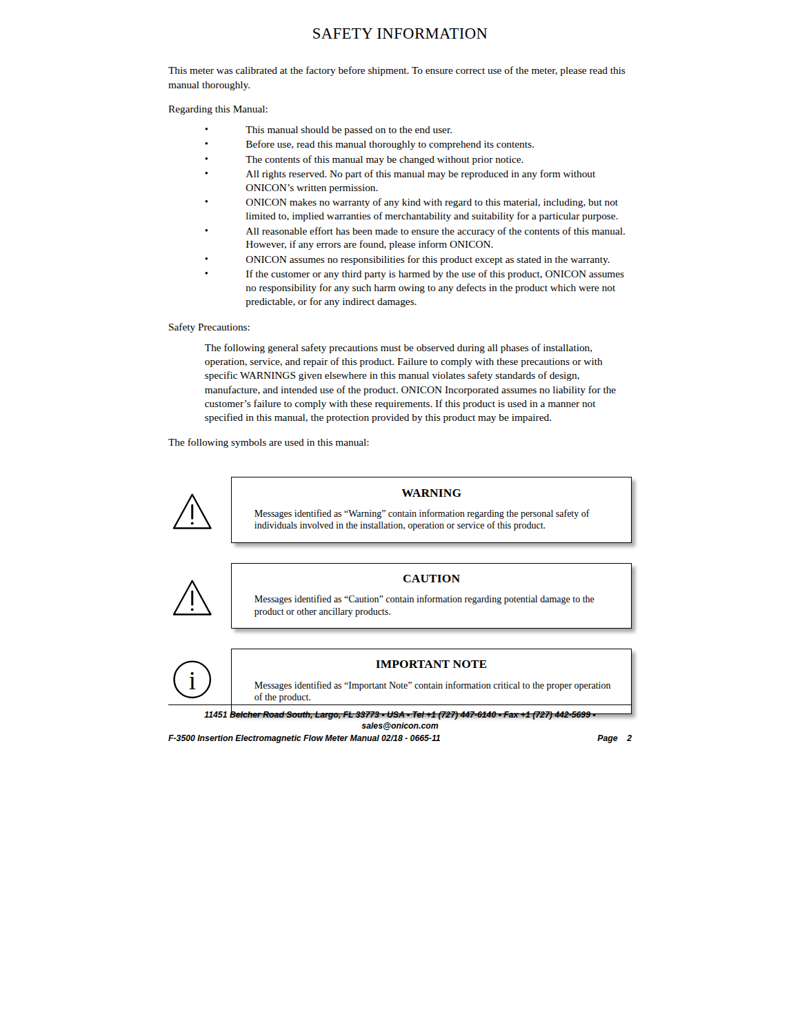SAFETY INFORMATION
This meter was calibrated at the factory before shipment. To ensure correct use of the meter, please read this manual thoroughly.
Regarding this Manual:
This manual should be passed on to the end user.
Before use, read this manual thoroughly to comprehend its contents.
The contents of this manual may be changed without prior notice.
All rights reserved. No part of this manual may be reproduced in any form without ONICON’s written permission.
ONICON makes no warranty of any kind with regard to this material, including, but not limited to, implied warranties of merchantability and suitability for a particular purpose.
All reasonable effort has been made to ensure the accuracy of the contents of this manual. However, if any errors are found, please inform ONICON.
ONICON assumes no responsibilities for this product except as stated in the warranty.
If the customer or any third party is harmed by the use of this product, ONICON assumes no responsibility for any such harm owing to any defects in the product which were not predictable, or for any indirect damages.
Safety Precautions:
The following general safety precautions must be observed during all phases of installation, operation, service, and repair of this product. Failure to comply with these precautions or with specific WARNINGS given elsewhere in this manual violates safety standards of design, manufacture, and intended use of the product. ONICON Incorporated assumes no liability for the customer’s failure to comply with these requirements. If this product is used in a manner not specified in this manual, the protection provided by this product may be impaired.
The following symbols are used in this manual:
WARNING
Messages identified as “Warning” contain information regarding the personal safety of individuals involved in the installation, operation or service of this product.
CAUTION
Messages identified as “Caution” contain information regarding potential damage to the product or other ancillary products.
i
IMPORTANT NOTE
Messages identified as “Important Note” contain information critical to the proper operation of the product.
11451 Belcher Road South, Largo, FL 33773 • USA • Tel +1 (727) 447-6140 • Fax +1 (727) 442-5699 • sales@onicon.com
F-3500 Insertion Electromagnetic Flow Meter Manual 02/18 - 0665-11 Page 2